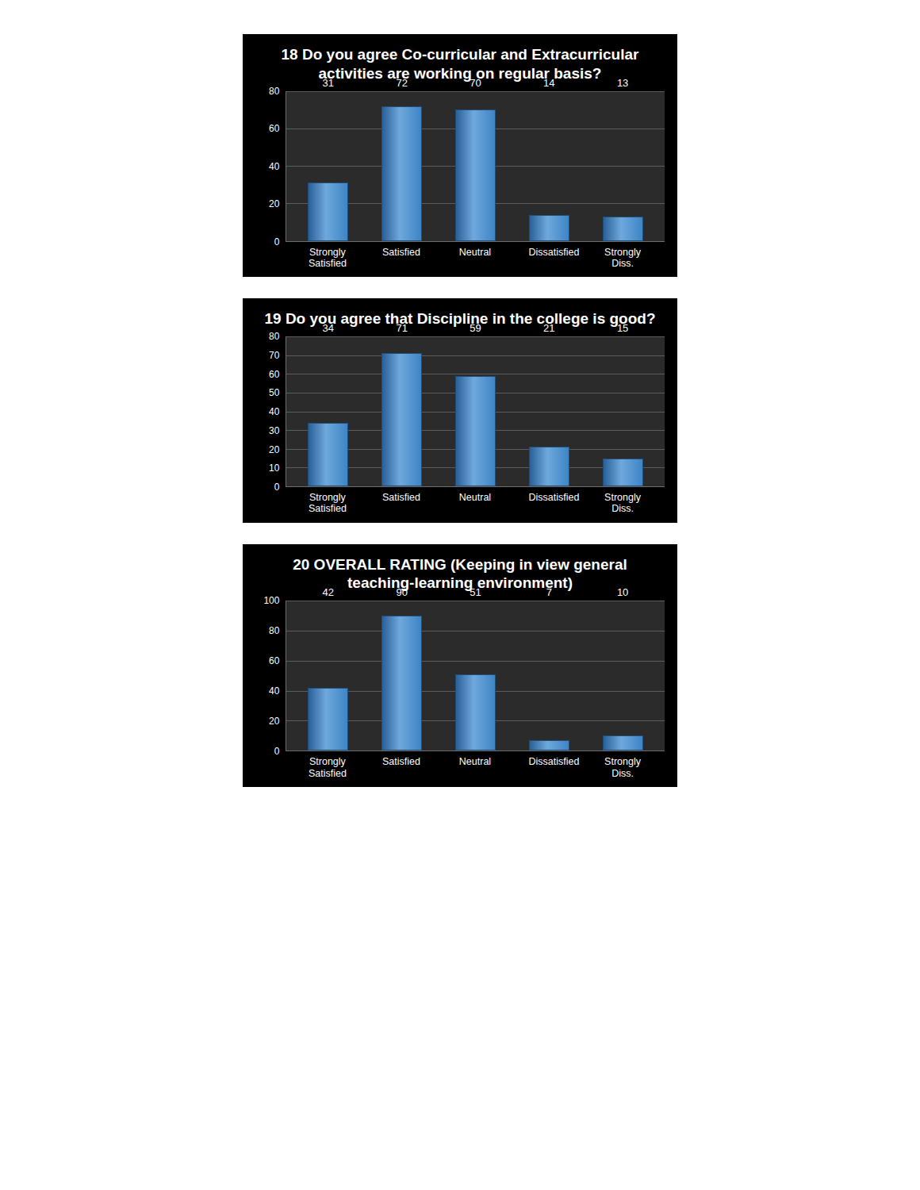18 Do you agree Co-curricular and Extracurricular activities are working on regular basis?
80 60 40 20 0
31
72
70
14
13
Strongly Satisfied
Satisfied
Neutral
Dissatisfied
Strongly Diss.
19 Do you agree that Discipline in the college is good?
80 70 60 50 40 30 20 10 0
34
71
59
21
15
Strongly Satisfied
Satisfied
Neutral
Dissatisfied
Strongly Diss.
20 OVERALL RATING (Keeping in view general
teaching-learning environment)
100 80 60 40 20 0
42
90
51
7
10
Strongly Satisfied
Satisfied
Neutral
Dissatisfied
Strongly Diss.